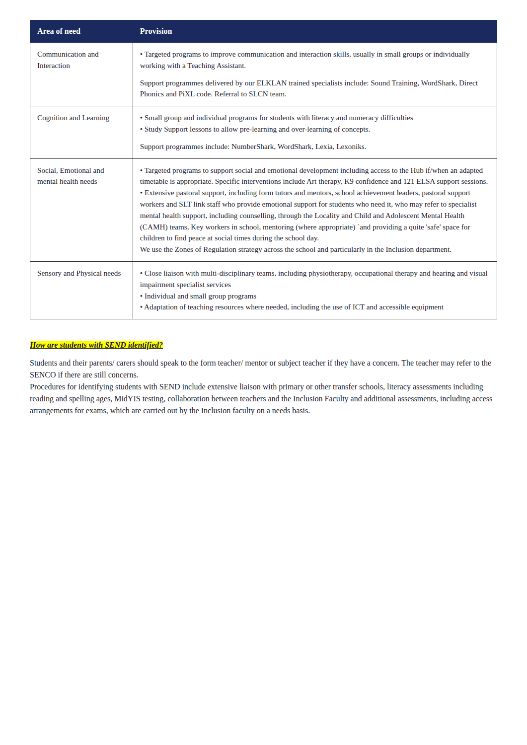| Area of need | Provision |
| --- | --- |
| Communication and Interaction | • Targeted programs to improve communication and interaction skills, usually in small groups or individually working with a Teaching Assistant. Support programmes delivered by our ELKLAN trained specialists include: Sound Training, WordShark, Direct Phonics and PiXL code. Referral to SLCN team. |
| Cognition and Learning | • Small group and individual programs for students with literacy and numeracy difficulties • Study Support lessons to allow pre-learning and over-learning of concepts. Support programmes include: NumberShark, WordShark, Lexia, Lexoniks. |
| Social, Emotional and mental health needs | • Targeted programs to support social and emotional development including access to the Hub if/when an adapted timetable is appropriate. Specific interventions include Art therapy, K9 confidence and 121 ELSA support sessions. • Extensive pastoral support, including form tutors and mentors, school achievement leaders, pastoral support workers and SLT link staff who provide emotional support for students who need it, who may refer to specialist mental health support, including counselling, through the Locality and Child and Adolescent Mental Health (CAMH) teams, Key workers in school, mentoring (where appropriate) `and providing a quite 'safe' space for children to find peace at social times during the school day. We use the Zones of Regulation strategy across the school and particularly in the Inclusion department. |
| Sensory and Physical needs | • Close liaison with multi-disciplinary teams, including physiotherapy, occupational therapy and hearing and visual impairment specialist services • Individual and small group programs • Adaptation of teaching resources where needed, including the use of ICT and accessible equipment |
How are students with SEND identified?
Students and their parents/ carers should speak to the form teacher/ mentor or subject teacher if they have a concern. The teacher may refer to the SENCO if there are still concerns.
Procedures for identifying students with SEND include extensive liaison with primary or other transfer schools, literacy assessments including reading and spelling ages, MidYIS testing, collaboration between teachers and the Inclusion Faculty and additional assessments, including access arrangements for exams, which are carried out by the Inclusion faculty on a needs basis.